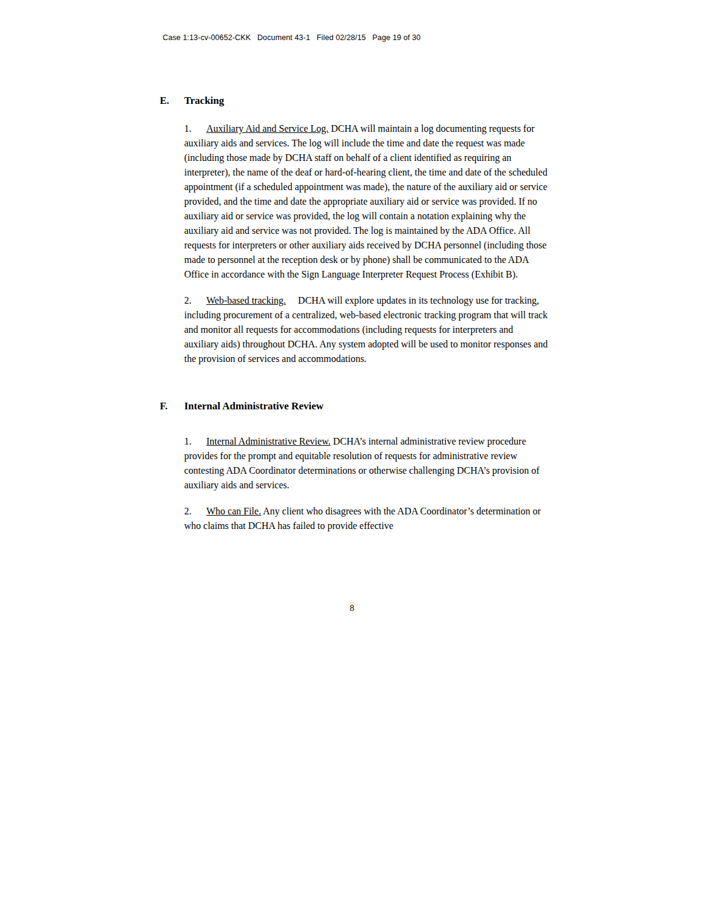Case 1:13-cv-00652-CKK Document 43-1 Filed 02/28/15 Page 19 of 30
E. Tracking
1. Auxiliary Aid and Service Log. DCHA will maintain a log documenting requests for auxiliary aids and services. The log will include the time and date the request was made (including those made by DCHA staff on behalf of a client identified as requiring an interpreter), the name of the deaf or hard-of-hearing client, the time and date of the scheduled appointment (if a scheduled appointment was made), the nature of the auxiliary aid or service provided, and the time and date the appropriate auxiliary aid or service was provided. If no auxiliary aid or service was provided, the log will contain a notation explaining why the auxiliary aid and service was not provided. The log is maintained by the ADA Office. All requests for interpreters or other auxiliary aids received by DCHA personnel (including those made to personnel at the reception desk or by phone) shall be communicated to the ADA Office in accordance with the Sign Language Interpreter Request Process (Exhibit B).
2. Web-based tracking. DCHA will explore updates in its technology use for tracking, including procurement of a centralized, web-based electronic tracking program that will track and monitor all requests for accommodations (including requests for interpreters and auxiliary aids) throughout DCHA. Any system adopted will be used to monitor responses and the provision of services and accommodations.
F. Internal Administrative Review
1. Internal Administrative Review. DCHA’s internal administrative review procedure provides for the prompt and equitable resolution of requests for administrative review contesting ADA Coordinator determinations or otherwise challenging DCHA’s provision of auxiliary aids and services.
2. Who can File. Any client who disagrees with the ADA Coordinator’s determination or who claims that DCHA has failed to provide effective
8